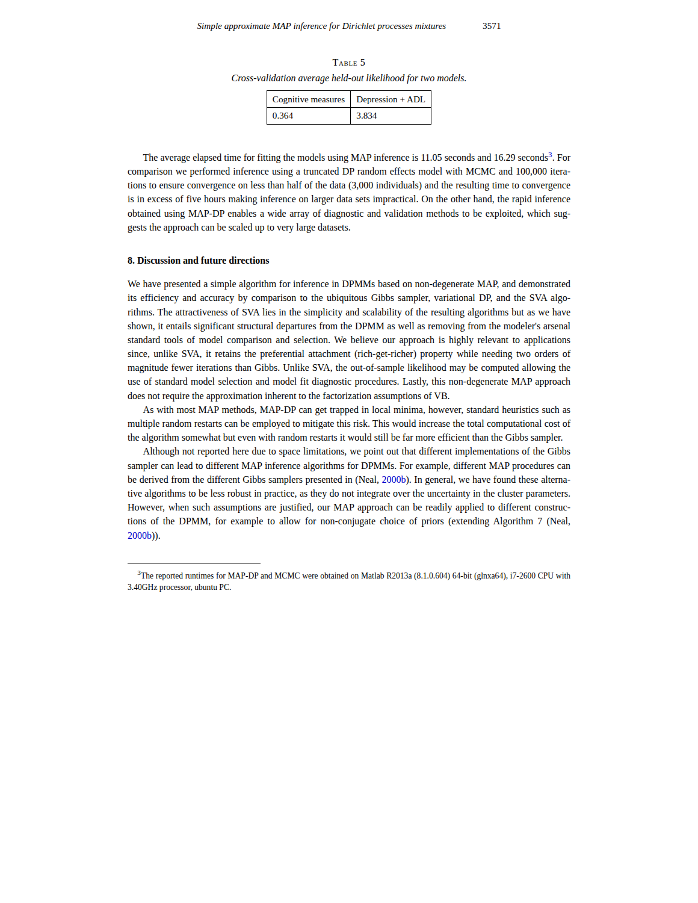Simple approximate MAP inference for Dirichlet processes mixtures 3571
Table 5
Cross-validation average held-out likelihood for two models.
| Cognitive measures | Depression + ADL |
| --- | --- |
| 0.364 | 3.834 |
The average elapsed time for fitting the models using MAP inference is 11.05 seconds and 16.29 seconds3. For comparison we performed inference using a truncated DP random effects model with MCMC and 100,000 iterations to ensure convergence on less than half of the data (3,000 individuals) and the resulting time to convergence is in excess of five hours making inference on larger data sets impractical. On the other hand, the rapid inference obtained using MAP-DP enables a wide array of diagnostic and validation methods to be exploited, which suggests the approach can be scaled up to very large datasets.
8. Discussion and future directions
We have presented a simple algorithm for inference in DPMMs based on non-degenerate MAP, and demonstrated its efficiency and accuracy by comparison to the ubiquitous Gibbs sampler, variational DP, and the SVA algorithms. The attractiveness of SVA lies in the simplicity and scalability of the resulting algorithms but as we have shown, it entails significant structural departures from the DPMM as well as removing from the modeler's arsenal standard tools of model comparison and selection. We believe our approach is highly relevant to applications since, unlike SVA, it retains the preferential attachment (rich-get-richer) property while needing two orders of magnitude fewer iterations than Gibbs. Unlike SVA, the out-of-sample likelihood may be computed allowing the use of standard model selection and model fit diagnostic procedures. Lastly, this non-degenerate MAP approach does not require the approximation inherent to the factorization assumptions of VB.
As with most MAP methods, MAP-DP can get trapped in local minima, however, standard heuristics such as multiple random restarts can be employed to mitigate this risk. This would increase the total computational cost of the algorithm somewhat but even with random restarts it would still be far more efficient than the Gibbs sampler.
Although not reported here due to space limitations, we point out that different implementations of the Gibbs sampler can lead to different MAP inference algorithms for DPMMs. For example, different MAP procedures can be derived from the different Gibbs samplers presented in (Neal, 2000b). In general, we have found these alternative algorithms to be less robust in practice, as they do not integrate over the uncertainty in the cluster parameters. However, when such assumptions are justified, our MAP approach can be readily applied to different constructions of the DPMM, for example to allow for non-conjugate choice of priors (extending Algorithm 7 (Neal, 2000b)).
3The reported runtimes for MAP-DP and MCMC were obtained on Matlab R2013a (8.1.0.604) 64-bit (glnxa64), i7-2600 CPU with 3.40GHz processor, ubuntu PC.